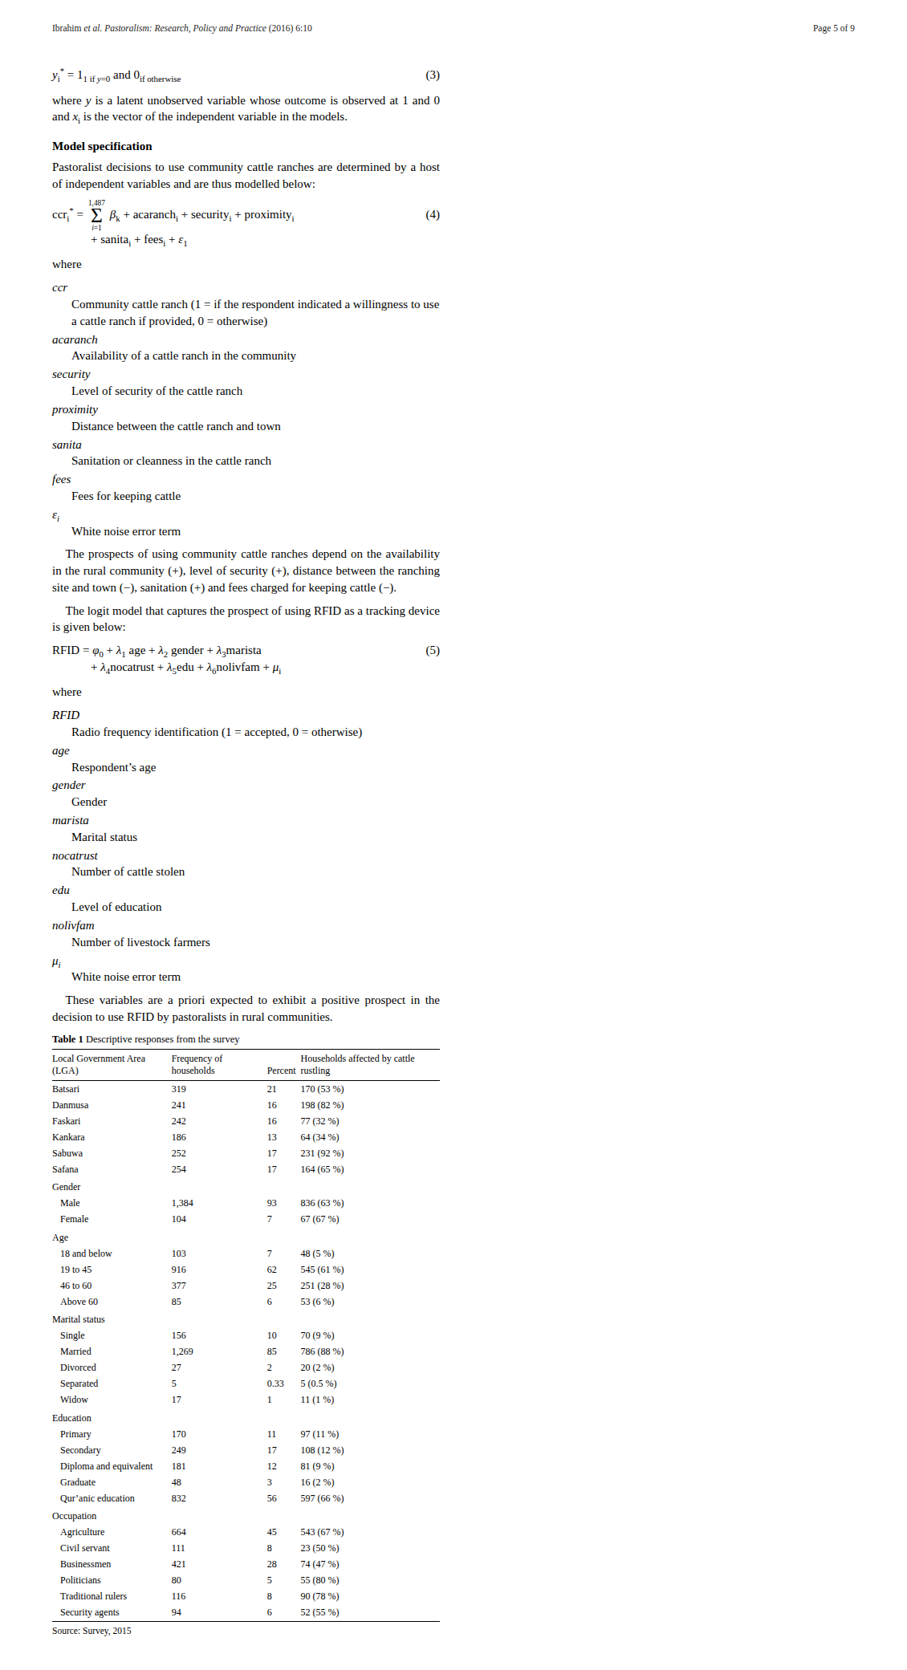Ibrahim et al. Pastoralism: Research, Policy and Practice (2016) 6:10
Page 5 of 9
yi* = 11 if y=0 and 0if otherwise
(3)
where y is a latent unobserved variable whose outcome is observed at 1 and 0 and xi is the vector of the independent variable in the models.
Model specification
Pastoralist decisions to use community cattle ranches are determined by a host of independent variables and are thus modelled below:
ccri* = 1,487 Σ i=1 βk + acaranchi + securityi + proximityi
+ sanitai + feesi + ε1
(4)
where
ccr
Community cattle ranch (1 = if the respondent indicated a willingness to use a cattle ranch if provided, 0 = otherwise)
acaranch
Availability of a cattle ranch in the community
security
Level of security of the cattle ranch
proximity
Distance between the cattle ranch and town
sanita
Sanitation or cleanness in the cattle ranch
fees
Fees for keeping cattle
εi
White noise error term
The prospects of using community cattle ranches depend on the availability in the rural community (+), level of security (+), distance between the ranching site and town (−), sanitation (+) and fees charged for keeping cattle (−).
The logit model that captures the prospect of using RFID as a tracking device is given below:
RFID = φ0 + λ1 age + λ2 gender + λ3marista
+ λ4nocatrust + λ5edu + λ6nolivfam + μi
(5)
where
RFID
Radio frequency identification (1 = accepted, 0 = otherwise)
age
Respondent’s age
gender
Gender
marista
Marital status
nocatrust
Number of cattle stolen
edu
Level of education
nolivfam
Number of livestock farmers
μi
White noise error term
These variables are a priori expected to exhibit a positive prospect in the decision to use RFID by pastoralists in rural communities.
Table 1 Descriptive responses from the survey
| Local Government Area (LGA) | Frequency of households | Percent | Households affected by cattle rustling |
| --- | --- | --- | --- |
| Batsari | 319 | 21 | 170 (53 %) |
| Danmusa | 241 | 16 | 198 (82 %) |
| Faskari | 242 | 16 | 77 (32 %) |
| Kankara | 186 | 13 | 64 (34 %) |
| Sabuwa | 252 | 17 | 231 (92 %) |
| Safana | 254 | 17 | 164 (65 %) |
| Gender | | | |
| Male | 1,384 | 93 | 836 (63 %) |
| Female | 104 | 7 | 67 (67 %) |
| Age | | | |
| 18 and below | 103 | 7 | 48 (5 %) |
| 19 to 45 | 916 | 62 | 545 (61 %) |
| 46 to 60 | 377 | 25 | 251 (28 %) |
| Above 60 | 85 | 6 | 53 (6 %) |
| Marital status | | | |
| Single | 156 | 10 | 70 (9 %) |
| Married | 1,269 | 85 | 786 (88 %) |
| Divorced | 27 | 2 | 20 (2 %) |
| Separated | 5 | 0.33 | 5 (0.5 %) |
| Widow | 17 | 1 | 11 (1 %) |
| Education | | | |
| Primary | 170 | 11 | 97 (11 %) |
| Secondary | 249 | 17 | 108 (12 %) |
| Diploma and equivalent | 181 | 12 | 81 (9 %) |
| Graduate | 48 | 3 | 16 (2 %) |
| Qur’anic education | 832 | 56 | 597 (66 %) |
| Occupation | | | |
| Agriculture | 664 | 45 | 543 (67 %) |
| Civil servant | 111 | 8 | 23 (50 %) |
| Businessmen | 421 | 28 | 74 (47 %) |
| Politicians | 80 | 5 | 55 (80 %) |
| Traditional rulers | 116 | 8 | 90 (78 %) |
| Security agents | 94 | 6 | 52 (55 %) |
Source: Survey, 2015